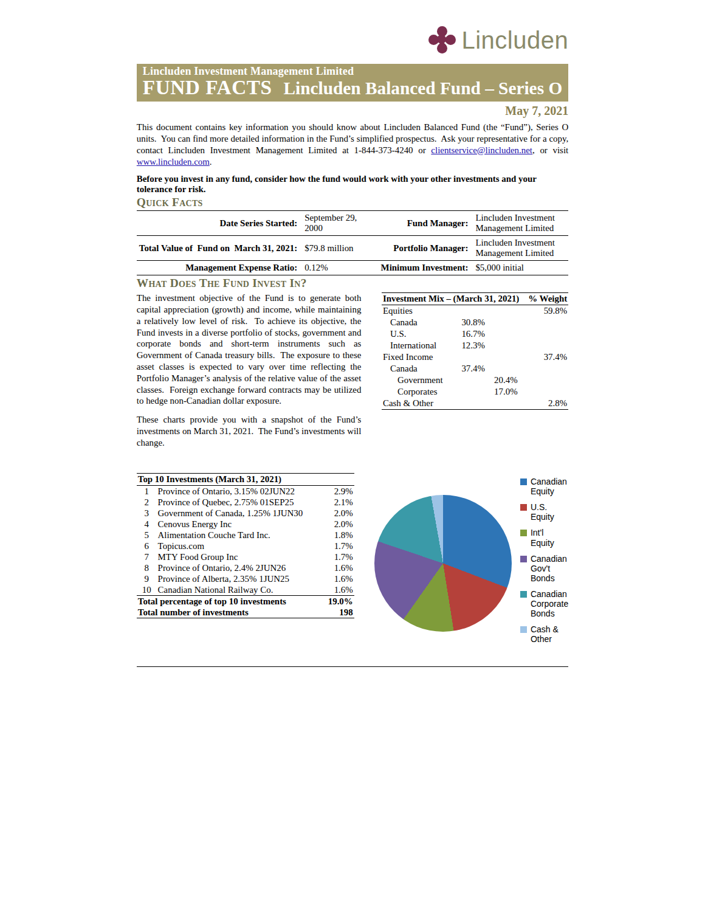Lincluden
Lincluden Investment Management Limited
FUND FACTS
Lincluden Balanced Fund – Series O
May 7, 2021
This document contains key information you should know about Lincluden Balanced Fund (the “Fund”), Series O units. You can find more detailed information in the Fund’s simplified prospectus. Ask your representative for a copy, contact Lincluden Investment Management Limited at 1-844-373-4240 or clientservice@lincluden.net, or visit www.lincluden.com.
Before you invest in any fund, consider how the fund would work with your other investments and your tolerance for risk.
Quick Facts
| Date Series Started: | September 29, 2000 | Fund Manager: | Lincluden Investment Management Limited |
| Total Value of Fund on March 31, 2021: | $79.8 million | Portfolio Manager: | Lincluden Investment Management Limited |
| Management Expense Ratio: | 0.12% | Minimum Investment: | $5,000 initial |
What Does The Fund Invest In?
The investment objective of the Fund is to generate both capital appreciation (growth) and income, while maintaining a relatively low level of risk. To achieve its objective, the Fund invests in a diverse portfolio of stocks, government and corporate bonds and short-term instruments such as Government of Canada treasury bills. The exposure to these asset classes is expected to vary over time reflecting the Portfolio Manager’s analysis of the relative value of the asset classes. Foreign exchange forward contracts may be utilized to hedge non-Canadian dollar exposure.
These charts provide you with a snapshot of the Fund’s investments on March 31, 2021. The Fund’s investments will change.
| Investment Mix – (March 31, 2021) | % Weight |
| --- | --- |
| Equities | | | 59.8% |
| Canada | 30.8% | | |
| U.S. | 16.7% | | |
| International | 12.3% | | |
| Fixed Income | | | 37.4% |
| Canada | 37.4% | | |
| Government | | 20.4% | |
| Corporates | | 17.0% | |
| Cash & Other | | | 2.8% |
Top 10 Investments (March 31, 2021)
| 1 | Province of Ontario, 3.15% 02JUN22 | 2.9% |
| 2 | Province of Quebec, 2.75% 01SEP25 | 2.1% |
| 3 | Government of Canada, 1.25% 1JUN30 | 2.0% |
| 4 | Cenovus Energy Inc | 2.0% |
| 5 | Alimentation Couche Tard Inc. | 1.8% |
| 6 | Topicus.com | 1.7% |
| 7 | MTY Food Group Inc | 1.7% |
| 8 | Province of Ontario, 2.4% 2JUN26 | 1.6% |
| 9 | Province of Alberta, 2.35% 1JUN25 | 1.6% |
| 10 | Canadian National Railway Co. | 1.6% |
| Total percentage of top 10 investments | 19.0% |
| Total number of investments | 198 |
Canadian Equity
U.S. Equity
Int'l Equity
Canadian Gov't Bonds
Canadian Corporate Bonds
Cash & Other